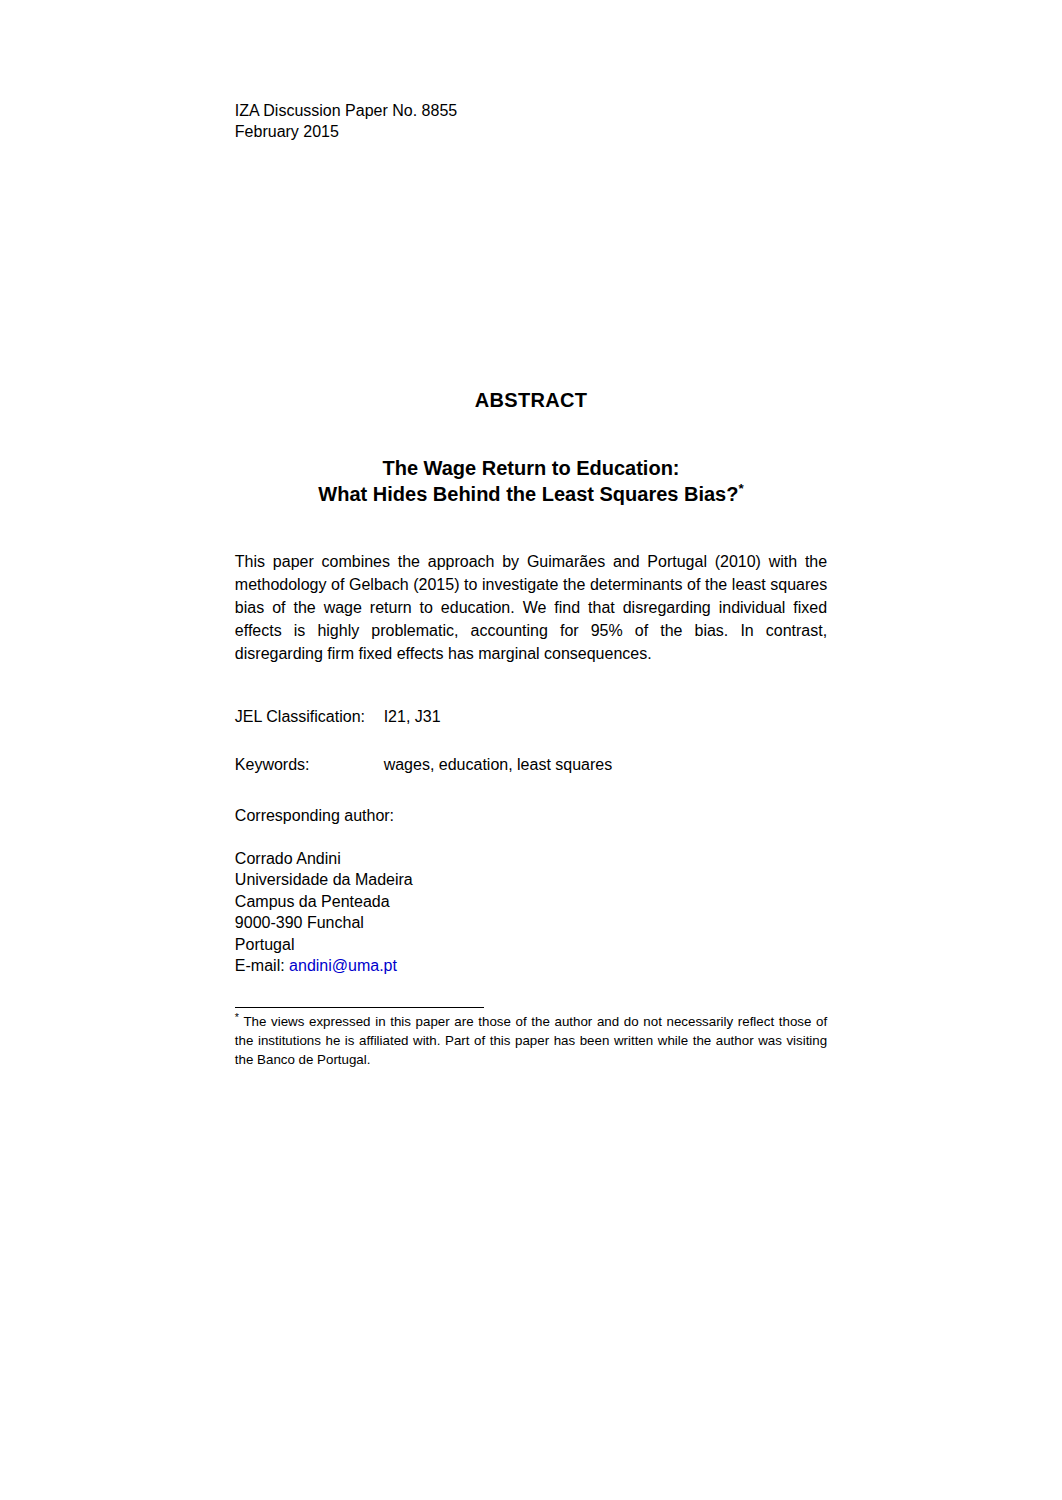IZA Discussion Paper No. 8855
February 2015
ABSTRACT
The Wage Return to Education: What Hides Behind the Least Squares Bias?*
This paper combines the approach by Guimarães and Portugal (2010) with the methodology of Gelbach (2015) to investigate the determinants of the least squares bias of the wage return to education. We find that disregarding individual fixed effects is highly problematic, accounting for 95% of the bias. In contrast, disregarding firm fixed effects has marginal consequences.
JEL Classification: I21, J31
Keywords: wages, education, least squares
Corresponding author:
Corrado Andini
Universidade da Madeira
Campus da Penteada
9000-390 Funchal
Portugal
E-mail: andini@uma.pt
* The views expressed in this paper are those of the author and do not necessarily reflect those of the institutions he is affiliated with. Part of this paper has been written while the author was visiting the Banco de Portugal.